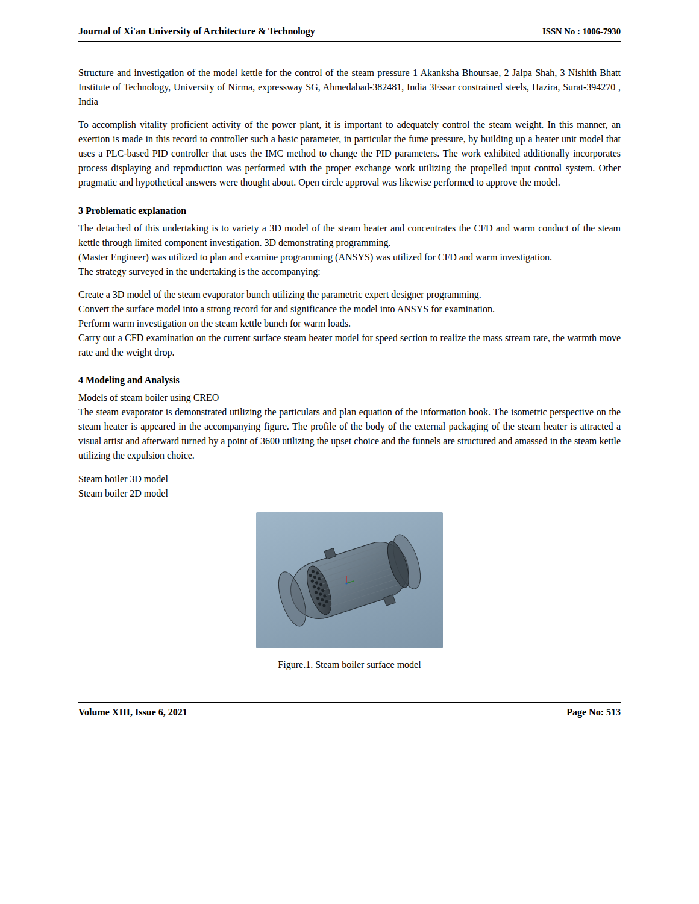Journal of Xi'an University of Architecture & Technology ISSN No : 1006-7930
Structure and investigation of the model kettle for the control of the steam pressure 1 Akanksha Bhoursae, 2 Jalpa Shah, 3 Nishith Bhatt Institute of Technology, University of Nirma, expressway SG, Ahmedabad-382481, India 3Essar constrained steels, Hazira, Surat-394270 , India
To accomplish vitality proficient activity of the power plant, it is important to adequately control the steam weight. In this manner, an exertion is made in this record to controller such a basic parameter, in particular the fume pressure, by building up a heater unit model that uses a PLC-based PID controller that uses the IMC method to change the PID parameters. The work exhibited additionally incorporates process displaying and reproduction was performed with the proper exchange work utilizing the propelled input control system. Other pragmatic and hypothetical answers were thought about. Open circle approval was likewise performed to approve the model.
3 Problematic explanation
The detached of this undertaking is to variety a 3D model of the steam heater and concentrates the CFD and warm conduct of the steam kettle through limited component investigation. 3D demonstrating programming.
(Master Engineer) was utilized to plan and examine programming (ANSYS) was utilized for CFD and warm investigation.
The strategy surveyed in the undertaking is the accompanying:
Create a 3D model of the steam evaporator bunch utilizing the parametric expert designer programming.
Convert the surface model into a strong record for and significance the model into ANSYS for examination.
Perform warm investigation on the steam kettle bunch for warm loads.
Carry out a CFD examination on the current surface steam heater model for speed section to realize the mass stream rate, the warmth move rate and the weight drop.
4 Modeling and Analysis
Models of steam boiler using CREO
The steam evaporator is demonstrated utilizing the particulars and plan equation of the information book. The isometric perspective on the steam heater is appeared in the accompanying figure. The profile of the body of the external packaging of the steam heater is attracted a visual artist and afterward turned by a point of 3600 utilizing the upset choice and the funnels are structured and amassed in the steam kettle utilizing the expulsion choice.
Steam boiler 3D model
Steam boiler 2D model
Figure.1. Steam boiler surface model
Volume XIII, Issue 6, 2021 Page No: 513